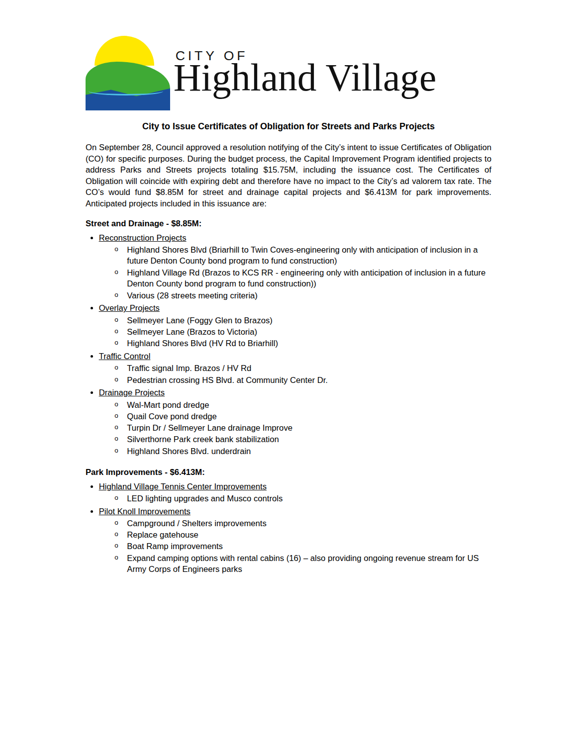CITY OF
Highland Village
City to Issue Certificates of Obligation for Streets and Parks Projects
On September 28, Council approved a resolution notifying of the City’s intent to issue Certificates of Obligation (CO) for specific purposes. During the budget process, the Capital Improvement Program identified projects to address Parks and Streets projects totaling $15.75M, including the issuance cost. The Certificates of Obligation will coincide with expiring debt and therefore have no impact to the City’s ad valorem tax rate. The CO’s would fund $8.85M for street and drainage capital projects and $6.413M for park improvements. Anticipated projects included in this issuance are:
Street and Drainage - $8.85M:
Reconstruction Projects
Highland Shores Blvd (Briarhill to Twin Coves-engineering only with anticipation of inclusion in a future Denton County bond program to fund construction)
Highland Village Rd (Brazos to KCS RR - engineering only with anticipation of inclusion in a future Denton County bond program to fund construction))
Various (28 streets meeting criteria)
Overlay Projects
Sellmeyer Lane (Foggy Glen to Brazos)
Sellmeyer Lane (Brazos to Victoria)
Highland Shores Blvd (HV Rd to Briarhill)
Traffic Control
Traffic signal Imp. Brazos / HV Rd
Pedestrian crossing HS Blvd. at Community Center Dr.
Drainage Projects
Wal-Mart pond dredge
Quail Cove pond dredge
Turpin Dr / Sellmeyer Lane drainage Improve
Silverthorne Park creek bank stabilization
Highland Shores Blvd. underdrain
Park Improvements - $6.413M:
Highland Village Tennis Center Improvements
LED lighting upgrades and Musco controls
Pilot Knoll Improvements
Campground / Shelters improvements
Replace gatehouse
Boat Ramp improvements
Expand camping options with rental cabins (16) – also providing ongoing revenue stream for US Army Corps of Engineers parks